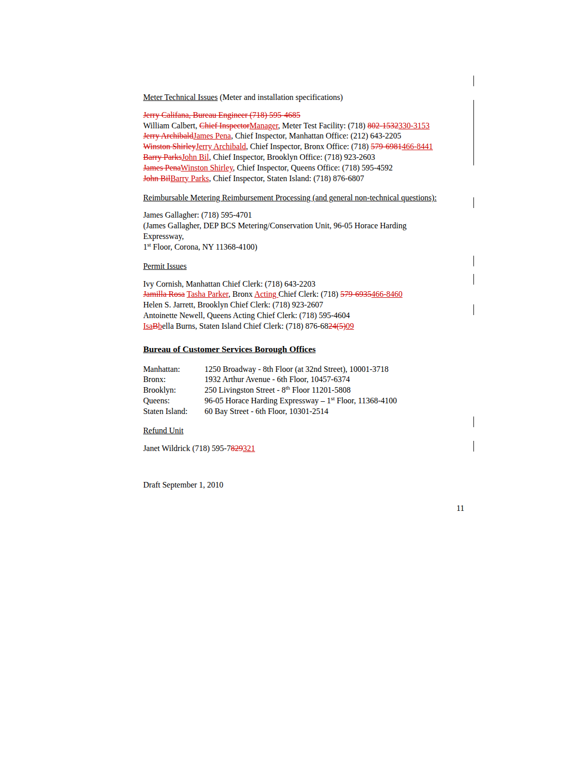Meter Technical Issues (Meter and installation specifications)
Jerry Califana, Bureau Engineer (718) 595-4685
William Calbert, Chief Inspector Manager, Meter Test Facility: (718) 802-1532330-3153
Jerry Archibald James Pena, Chief Inspector, Manhattan Office: (212) 643-2205
Winston Shirley Jerry Archibald, Chief Inspector, Bronx Office: (718) 579-6981466-8441
Barry Parks John Bil, Chief Inspector, Brooklyn Office: (718) 923-2603
James Pena Winston Shirley, Chief Inspector, Queens Office: (718) 595-4592
John Bil Barry Parks, Chief Inspector, Staten Island: (718) 876-6807
Reimbursable Metering Reimbursement Processing (and general non-technical questions):
James Gallagher: (718) 595-4701
(James Gallagher, DEP BCS Metering/Conservation Unit, 96-05 Horace Harding Expressway,
1st Floor, Corona, NY 11368-4100)
Permit Issues
Ivy Cornish, Manhattan Chief Clerk: (718) 643-2203
Jamilla Rosa Tasha Parker, Bronx Acting Chief Clerk: (718) 579-6935466-8460
Helen S. Jarrett, Brooklyn Chief Clerk: (718) 923-2607
Antoinette Newell, Queens Acting Chief Clerk: (718) 595-4604
Isa Bbella Burns, Staten Island Chief Clerk: (718) 876-6824(5) 09
Bureau of Customer Services Borough Offices
| Manhattan: | 1250 Broadway - 8th Floor (at 32nd Street), 10001-3718 |
| Bronx: | 1932 Arthur Avenue - 6th Floor, 10457-6374 |
| Brooklyn: | 250 Livingston Street - 8 th Floor 11201-5808 |
| Queens: | 96-05 Horace Harding Expressway – 1 st Floor, 11368-4100 |
| Staten Island: | 60 Bay Street - 6th Floor, 10301-2514 |
Refund Unit
Janet Wildrick (718) 595-7829321
Draft September 1, 2010
11